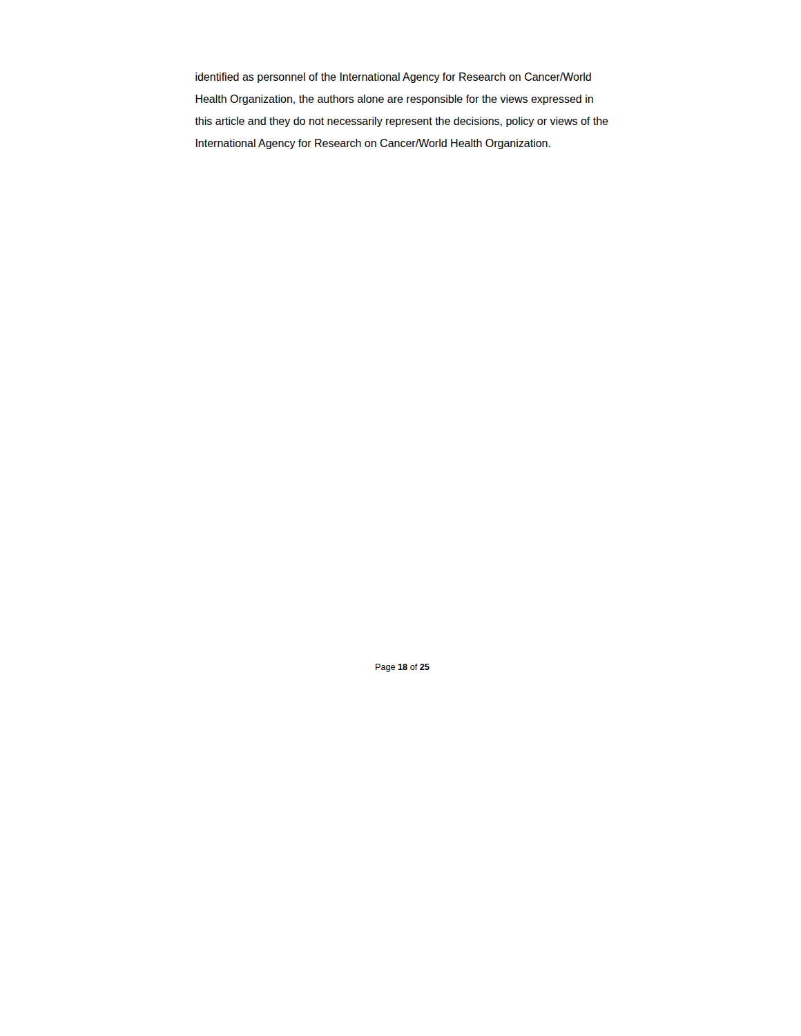identified as personnel of the International Agency for Research on Cancer/World Health Organization, the authors alone are responsible for the views expressed in this article and they do not necessarily represent the decisions, policy or views of the International Agency for Research on Cancer/World Health Organization.
Page 18 of 25